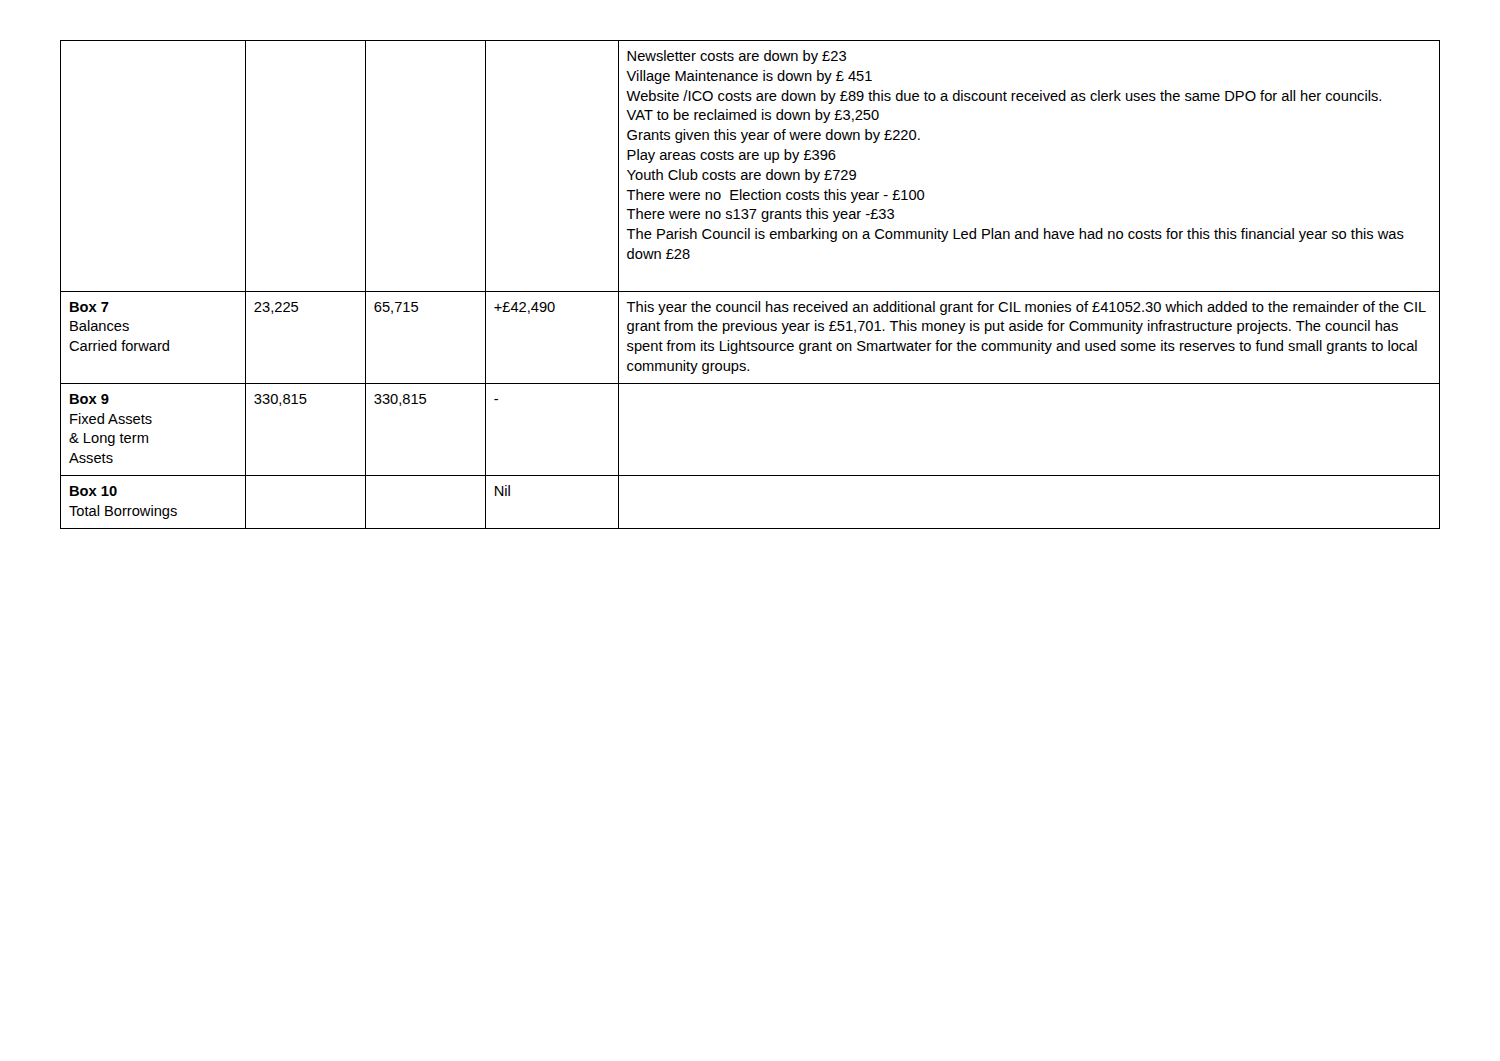| | | | | Newsletter costs are down by £23 Village Maintenance is down by £ 451 Website /ICO costs are down by £89 this due to a discount received as clerk uses the same DPO for all her councils. VAT to be reclaimed is down by £3,250 Grants given this year of were down by £220. Play areas costs are up by £396 Youth Club costs are down by £729 There were no Election costs this year - £100 There were no s137 grants this year -£33 The Parish Council is embarking on a Community Led Plan and have had no costs for this this financial year so this was down £28 |
| Box 7 Balances Carried forward | 23,225 | 65,715 | +£42,490 | This year the council has received an additional grant for CIL monies of £41052.30 which added to the remainder of the CIL grant from the previous year is £51,701. This money is put aside for Community infrastructure projects. The council has spent from its Lightsource grant on Smartwater for the community and used some its reserves to fund small grants to local community groups. |
| Box 9 Fixed Assets & Long term Assets | 330,815 | 330,815 | - | |
| Box 10 Total Borrowings | | | Nil | |